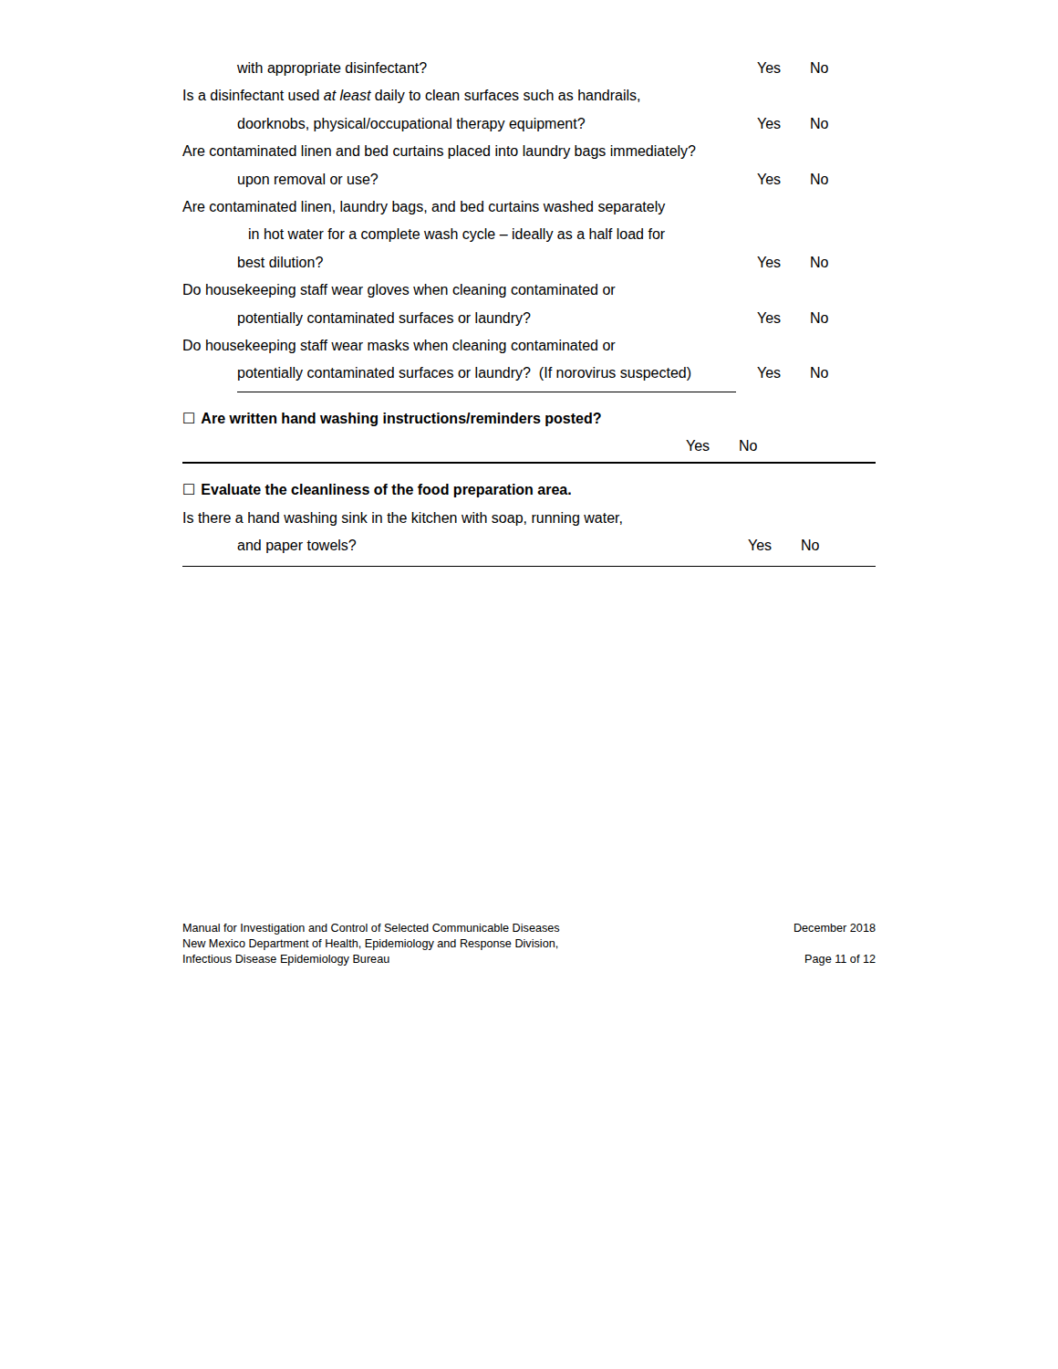with appropriate disinfectant?
Yes No
Is a disinfectant used at least daily to clean surfaces such as handrails,
doorknobs, physical/occupational therapy equipment?
Yes No
Are contaminated linen and bed curtains placed into laundry bags immediately?
upon removal or use?
Yes No
Are contaminated linen, laundry bags, and bed curtains washed separately
in hot water for a complete wash cycle – ideally as a half load for
best dilution?
Yes No
Do housekeeping staff wear gloves when cleaning contaminated or
potentially contaminated surfaces or laundry?
Yes No
Do housekeeping staff wear masks when cleaning contaminated or
potentially contaminated surfaces or laundry? (If norovirus suspected)
Yes No
☐Are written hand washing instructions/reminders posted?
Yes No
☐Evaluate the cleanliness of the food preparation area.
Is there a hand washing sink in the kitchen with soap, running water,
and paper towels?
Yes No
Manual for Investigation and Control of Selected Communicable Diseases
New Mexico Department of Health, Epidemiology and Response Division,
Infectious Disease Epidemiology Bureau
December 2018
Page 11 of 12